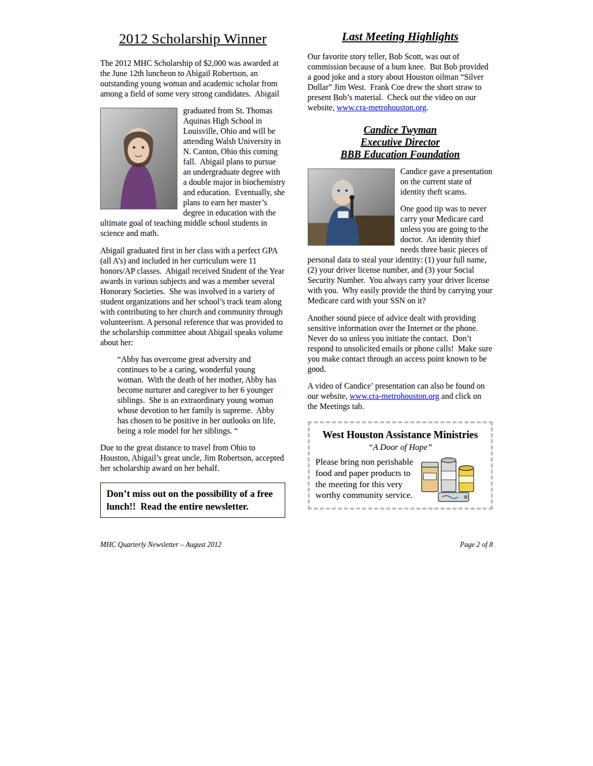2012 Scholarship Winner
The 2012 MHC Scholarship of $2,000 was awarded at the June 12th luncheon to Abigail Robertson, an outstanding young woman and academic scholar from among a field of some very strong candidates. Abigail
graduated from St. Thomas Aquinas High School in Louisville, Ohio and will be attending Walsh University in N. Canton, Ohio this coming fall. Abigail plans to pursue an undergraduate degree with a double major in biochemistry and education. Eventually, she plans to earn her master’s degree in education with the ultimate goal of teaching middle school students in science and math.
Abigail graduated first in her class with a perfect GPA (all A’s) and included in her curriculum were 11 honors/AP classes. Abigail received Student of the Year awards in various subjects and was a member several Honorary Societies. She was involved in a variety of student organizations and her school’s track team along with contributing to her church and community through volunteerism. A personal reference that was provided to the scholarship committee about Abigail speaks volume about her:
“Abby has overcome great adversity and continues to be a caring, wonderful young woman. With the death of her mother, Abby has become nurturer and caregiver to her 6 younger siblings. She is an extraordinary young woman whose devotion to her family is supreme. Abby has chosen to be positive in her outlooks on life, being a role model for her siblings. “
Due to the great distance to travel from Ohio to Houston, Abigail’s great uncle, Jim Robertson, accepted her scholarship award on her behalf.
Don’t miss out on the possibility of a free lunch!! Read the entire newsletter.
Last Meeting Highlights
Our favorite story teller, Bob Scott, was out of commission because of a bum knee. But Bob provided a good joke and a story about Houston oilman “Silver Dollar” Jim West. Frank Coe drew the short straw to present Bob’s material. Check out the video on our website, www.cra-metrohouston.org.
Candice Twyman
Executive Director
BBB Education Foundation
Candice gave a presentation on the current state of identity theft scams.
One good tip was to never carry your Medicare card unless you are going to the doctor. An identity thief needs three basic pieces of personal data to steal your identity: (1) your full name, (2) your driver license number, and (3) your Social Security Number. You always carry your driver license with you. Why easily provide the third by carrying your Medicare card with your SSN on it?
Another sound piece of advice dealt with providing sensitive information over the Internet or the phone. Never do so unless you initiate the contact. Don’t respond to unsolicited emails or phone calls! Make sure you make contact through an access point known to be good.
A video of Candice’ presentation can also be found on our website, www.cra-metrohouston.org and click on the Meetings tab.
West Houston Assistance Ministries
“A Door of Hope”
Please bring non perishable food and paper products to the meeting for this very worthy community service.
MHC Quarterly Newsletter – August 2012 Page 2 of 8